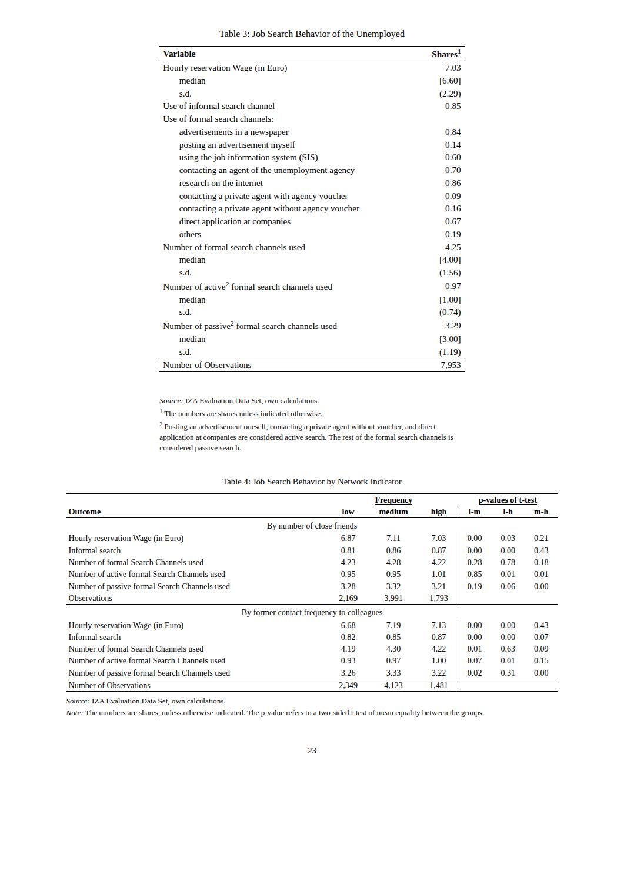Table 3: Job Search Behavior of the Unemployed
| Variable | Shares 1 |
| --- | --- |
| Hourly reservation Wage (in Euro) | 7.03 |
| median | [6.60] |
| s.d. | (2.29) |
| Use of informal search channel | 0.85 |
| Use of formal search channels: | |
| advertisements in a newspaper | 0.84 |
| posting an advertisement myself | 0.14 |
| using the job information system (SIS) | 0.60 |
| contacting an agent of the unemployment agency | 0.70 |
| research on the internet | 0.86 |
| contacting a private agent with agency voucher | 0.09 |
| contacting a private agent without agency voucher | 0.16 |
| direct application at companies | 0.67 |
| others | 0.19 |
| Number of formal search channels used | 4.25 |
| median | [4.00] |
| s.d. | (1.56) |
| Number of active 2 formal search channels used | 0.97 |
| median | [1.00] |
| s.d. | (0.74) |
| Number of passive 2 formal search channels used | 3.29 |
| median | [3.00] |
| s.d. | (1.19) |
| Number of Observations | 7,953 |
Source: IZA Evaluation Data Set, own calculations.
1 The numbers are shares unless indicated otherwise.
2 Posting an advertisement oneself, contacting a private agent without voucher, and direct application at companies are considered active search. The rest of the formal search channels is considered passive search.
Table 4: Job Search Behavior by Network Indicator
| Outcome | Frequency | p-values of t-test |
| --- | --- | --- |
| low | medium | high | l-m | l-h | m-h |
| By number of close friends |
| Hourly reservation Wage (in Euro) | 6.87 | 7.11 | 7.03 | 0.00 | 0.03 | 0.21 |
| Informal search | 0.81 | 0.86 | 0.87 | 0.00 | 0.00 | 0.43 |
| Number of formal Search Channels used | 4.23 | 4.28 | 4.22 | 0.28 | 0.78 | 0.18 |
| Number of active formal Search Channels used | 0.95 | 0.95 | 1.01 | 0.85 | 0.01 | 0.01 |
| Number of passive formal Search Channels used | 3.28 | 3.32 | 3.21 | 0.19 | 0.06 | 0.00 |
| Observations | 2,169 | 3,991 | 1,793 | | | |
| By former contact frequency to colleagues |
| Hourly reservation Wage (in Euro) | 6.68 | 7.19 | 7.13 | 0.00 | 0.00 | 0.43 |
| Informal search | 0.82 | 0.85 | 0.87 | 0.00 | 0.00 | 0.07 |
| Number of formal Search Channels used | 4.19 | 4.30 | 4.22 | 0.01 | 0.63 | 0.09 |
| Number of active formal Search Channels used | 0.93 | 0.97 | 1.00 | 0.07 | 0.01 | 0.15 |
| Number of passive formal Search Channels used | 3.26 | 3.33 | 3.22 | 0.02 | 0.31 | 0.00 |
| Number of Observations | 2,349 | 4,123 | 1,481 | | | |
Source: IZA Evaluation Data Set, own calculations.
Note: The numbers are shares, unless otherwise indicated. The p-value refers to a two-sided t-test of mean equality between the groups.
23